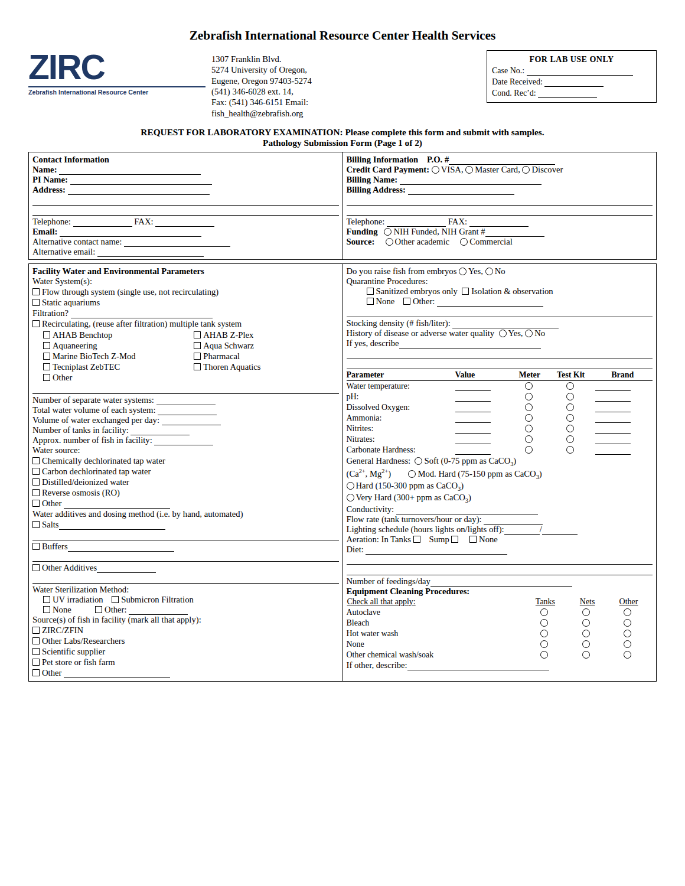Zebrafish International Resource Center Health Services
ZIRC
Zebrafish International Resource Center
1307 Franklin Blvd.
5274 University of Oregon,
Eugene, Oregon 97403-5274
(541) 346-6028 ext. 14,
Fax: (541) 346-6151 Email:
fish_health@zebrafish.org
FOR LAB USE ONLY
Case No.:
Date Received:
Cond. Rec’d:
REQUEST FOR LABORATORY EXAMINATION: Please complete this form and submit with samples. Pathology Submission Form (Page 1 of 2)
| Contact Information Name: PI Name: Address: Telephone: FAX: Email: Alternative contact name: Alternative email: | Billing Information P.O. # Credit Card Payment: VISA, Master Card, Discover Billing Name: Billing Address: Telephone: FAX: Funding NIH Funded, NIH Grant # Source: Other academic Commercial |
| Facility Water and Environmental Parameters Water System(s): Flow through system (single use, not recirculating) Static aquariums Filtration? Recirculating, (reuse after filtration) multiple tank system AHAB Benchtop Aquaneering Marine BioTech Z-Mod Tecniplast ZebTEC Other AHAB Z-Plex Aqua Schwarz Pharmacal Thoren Aquatics Number of separate water systems: Total water volume of each system: Volume of water exchanged per day: Number of tanks in facility: Approx. number of fish in facility: Water source: Chemically dechlorinated tap water Carbon dechlorinated tap water Distilled/deionized water Reverse osmosis (RO) Other Water additives and dosing method (i.e. by hand, automated) Salts Buffers Other Additives Water Sterilization Method: UV irradiation Submicron Filtration None Other: Source(s) of fish in facility (mark all that apply): ZIRC/ZFIN Other Labs/Researchers Scientific supplier Pet store or fish farm Other | Do you raise fish from embryos Yes, No Quarantine Procedures: Sanitized embryos only Isolation & observation None Other: Stocking density (# fish/liter): History of disease or adverse water quality Yes, No If yes, describe / Parameter / Value / Meter / Test Kit / Brand / / --- / --- / --- / --- / --- / / Water temperature: / / / / / / pH: / / / / / / Dissolved Oxygen: / / / / / / Ammonia: / / / / / / Nitrites: / / / / / / Nitrates: / / / / / / Carbonate Hardness: / / / / / General Hardness: Soft (0-75 ppm as CaCO 3 ) (Ca 2+ , Mg 2+ ) Mod. Hard (75-150 ppm as CaCO 3 ) Hard (150-300 ppm as CaCO 3 ) Very Hard (300+ ppm as CaCO 3 ) Conductivity: Flow rate (tank turnovers/hour or day): Lighting schedule (hours lights on/lights off): / Aeration: In Tanks Sump None Diet: Number of feedings/day Equipment Cleaning Procedures: / Check all that apply: / Tanks / Nets / Other / / --- / --- / --- / --- / / Autoclave / / / / / Bleach / / / / / Hot water wash / / / / / None / / / / / Other chemical wash/soak / / / / If other, describe: |